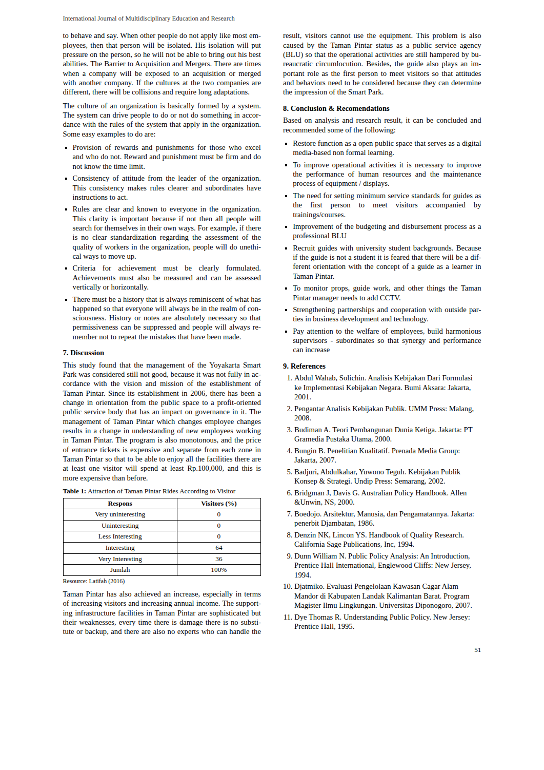International Journal of Multidisciplinary Education and Research
to behave and say. When other people do not apply like most employees, then that person will be isolated. His isolation will put pressure on the person, so he will not be able to bring out his best abilities. The Barrier to Acquisition and Mergers. There are times when a company will be exposed to an acquisition or merged with another company. If the cultures at the two companies are different, there will be collisions and require long adaptations.
The culture of an organization is basically formed by a system. The system can drive people to do or not do something in accordance with the rules of the system that apply in the organization. Some easy examples to do are:
Provision of rewards and punishments for those who excel and who do not. Reward and punishment must be firm and do not know the time limit.
Consistency of attitude from the leader of the organization. This consistency makes rules clearer and subordinates have instructions to act.
Rules are clear and known to everyone in the organization. This clarity is important because if not then all people will search for themselves in their own ways. For example, if there is no clear standardization regarding the assessment of the quality of workers in the organization, people will do unethical ways to move up.
Criteria for achievement must be clearly formulated. Achievements must also be measured and can be assessed vertically or horizontally.
There must be a history that is always reminiscent of what has happened so that everyone will always be in the realm of consciousness. History or notes are absolutely necessary so that permissiveness can be suppressed and people will always remember not to repeat the mistakes that have been made.
7. Discussion
This study found that the management of the Yoyakarta Smart Park was considered still not good, because it was not fully in accordance with the vision and mission of the establishment of Taman Pintar. Since its establishment in 2006, there has been a change in orientation from the public space to a profit-oriented public service body that has an impact on governance in it. The management of Taman Pintar which changes employee changes results in a change in understanding of new employees working in Taman Pintar. The program is also monotonous, and the price of entrance tickets is expensive and separate from each zone in Taman Pintar so that to be able to enjoy all the facilities there are at least one visitor will spend at least Rp.100,000, and this is more expensive than before.
Table 1: Attraction of Taman Pintar Rides According to Visitor
| Respons | Visitors (%) |
| --- | --- |
| Very uninteresting | 0 |
| Uninteresting | 0 |
| Less Interesting | 0 |
| Interesting | 64 |
| Very Interesting | 36 |
| Jumlah | 100% |
Resource: Latifah (2016)
Taman Pintar has also achieved an increase, especially in terms of increasing visitors and increasing annual income. The supporting infrastructure facilities in Taman Pintar are sophisticated but their weaknesses, every time there is damage there is no substitute or backup, and there are also no experts who can handle the result, visitors cannot use the equipment. This problem is also caused by the Taman Pintar status as a public service agency (BLU) so that the operational activities are still hampered by bureaucratic circumlocution. Besides, the guide also plays an important role as the first person to meet visitors so that attitudes and behaviors need to be considered because they can determine the impression of the Smart Park.
8. Conclusion & Recomendations
Based on analysis and research result, it can be concluded and recommended some of the following:
Restore function as a open public space that serves as a digital media-based non formal learning.
To improve operational activities it is necessary to improve the performance of human resources and the maintenance process of equipment / displays.
The need for setting minimum service standards for guides as the first person to meet visitors accompanied by trainings/courses.
Improvement of the budgeting and disbursement process as a professional BLU
Recruit guides with university student backgrounds. Because if the guide is not a student it is feared that there will be a different orientation with the concept of a guide as a learner in Taman Pintar.
To monitor props, guide work, and other things the Taman Pintar manager needs to add CCTV.
Strengthening partnerships and cooperation with outside parties in business development and technology.
Pay attention to the welfare of employees, build harmonious supervisors - subordinates so that synergy and performance can increase
9. References
Abdul Wahab, Solichin. Analisis Kebijakan Dari Formulasi ke Implementasi Kebijakan Negara. Bumi Aksara: Jakarta, 2001.
Pengantar Analisis Kebijakan Publik. UMM Press: Malang, 2008.
Budiman A. Teori Pembangunan Dunia Ketiga. Jakarta: PT Gramedia Pustaka Utama, 2000.
Bungin B. Penelitian Kualitatif. Prenada Media Group: Jakarta, 2007.
Badjuri, Abdulkahar, Yuwono Teguh. Kebijakan Publik Konsep & Strategi. Undip Press: Semarang, 2002.
Bridgman J, Davis G. Australian Policy Handbook. Allen &Unwin, NS, 2000.
Boedojo. Arsitektur, Manusia, dan Pengamatannya. Jakarta: penerbit Djambatan, 1986.
Denzin NK, Lincon YS. Handbook of Quality Research. California Sage Publications, Inc, 1994.
Dunn William N. Public Policy Analysis: An Introduction, Prentice Hall International, Englewood Cliffs: New Jersey, 1994.
Djatmiko. Evaluasi Pengelolaan Kawasan Cagar Alam Mandor di Kabupaten Landak Kalimantan Barat. Program Magister Ilmu Lingkungan. Universitas Diponogoro, 2007.
Dye Thomas R. Understanding Public Policy. New Jersey: Prentice Hall, 1995.
51